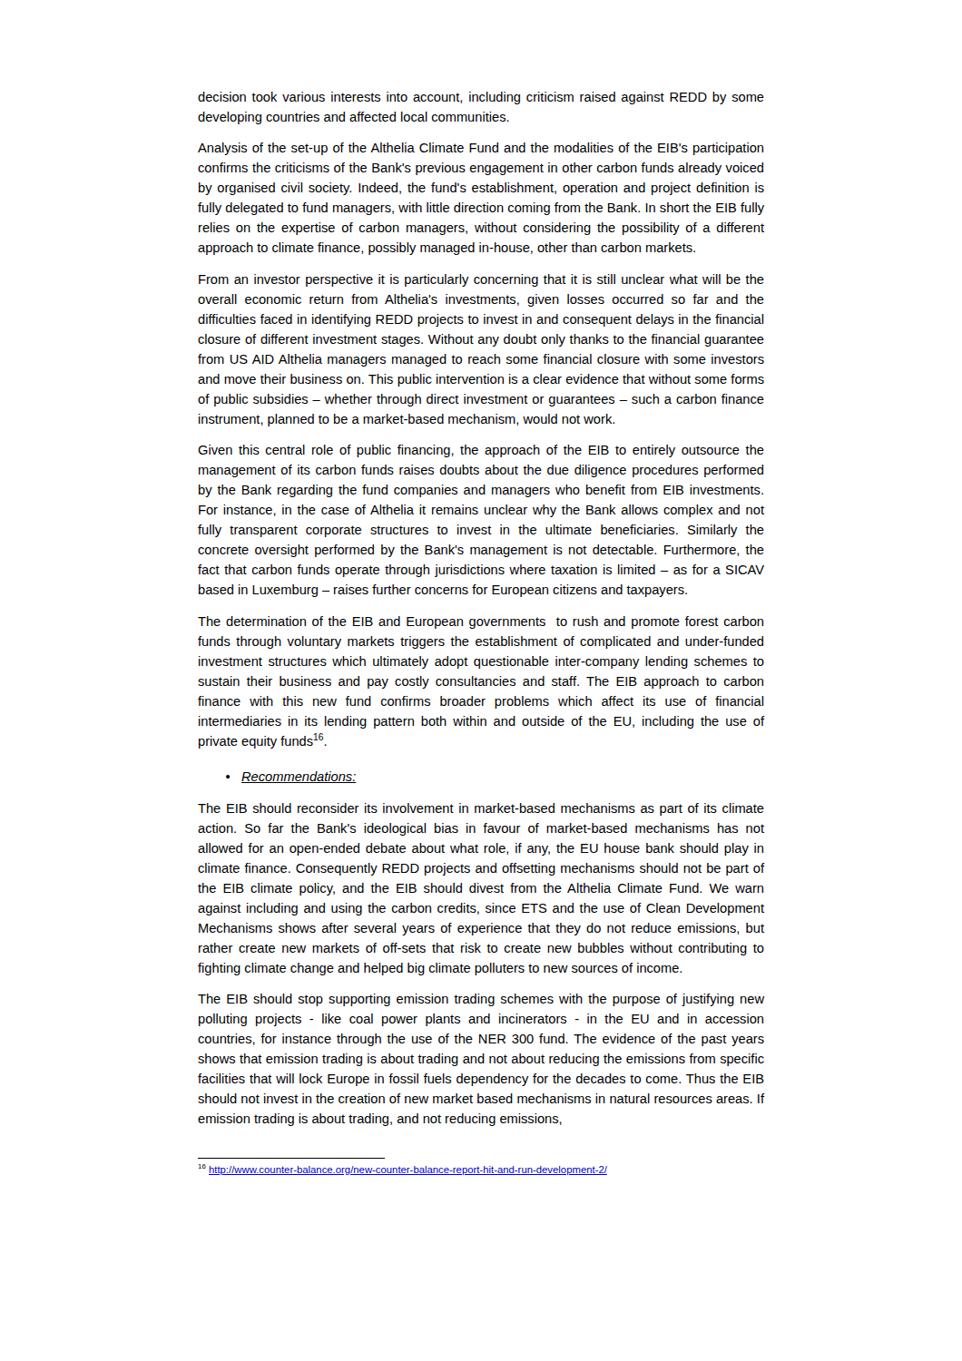decision took various interests into account, including criticism raised against REDD by some developing countries and affected local communities.
Analysis of the set-up of the Althelia Climate Fund and the modalities of the EIB's participation confirms the criticisms of the Bank's previous engagement in other carbon funds already voiced by organised civil society. Indeed, the fund's establishment, operation and project definition is fully delegated to fund managers, with little direction coming from the Bank. In short the EIB fully relies on the expertise of carbon managers, without considering the possibility of a different approach to climate finance, possibly managed in-house, other than carbon markets.
From an investor perspective it is particularly concerning that it is still unclear what will be the overall economic return from Althelia's investments, given losses occurred so far and the difficulties faced in identifying REDD projects to invest in and consequent delays in the financial closure of different investment stages. Without any doubt only thanks to the financial guarantee from US AID Althelia managers managed to reach some financial closure with some investors and move their business on. This public intervention is a clear evidence that without some forms of public subsidies – whether through direct investment or guarantees – such a carbon finance instrument, planned to be a market-based mechanism, would not work.
Given this central role of public financing, the approach of the EIB to entirely outsource the management of its carbon funds raises doubts about the due diligence procedures performed by the Bank regarding the fund companies and managers who benefit from EIB investments. For instance, in the case of Althelia it remains unclear why the Bank allows complex and not fully transparent corporate structures to invest in the ultimate beneficiaries. Similarly the concrete oversight performed by the Bank's management is not detectable. Furthermore, the fact that carbon funds operate through jurisdictions where taxation is limited – as for a SICAV based in Luxemburg – raises further concerns for European citizens and taxpayers.
The determination of the EIB and European governments to rush and promote forest carbon funds through voluntary markets triggers the establishment of complicated and under-funded investment structures which ultimately adopt questionable inter-company lending schemes to sustain their business and pay costly consultancies and staff. The EIB approach to carbon finance with this new fund confirms broader problems which affect its use of financial intermediaries in its lending pattern both within and outside of the EU, including the use of private equity funds16.
•Recommendations:
The EIB should reconsider its involvement in market-based mechanisms as part of its climate action. So far the Bank's ideological bias in favour of market-based mechanisms has not allowed for an open-ended debate about what role, if any, the EU house bank should play in climate finance. Consequently REDD projects and offsetting mechanisms should not be part of the EIB climate policy, and the EIB should divest from the Althelia Climate Fund. We warn against including and using the carbon credits, since ETS and the use of Clean Development Mechanisms shows after several years of experience that they do not reduce emissions, but rather create new markets of off-sets that risk to create new bubbles without contributing to fighting climate change and helped big climate polluters to new sources of income.
The EIB should stop supporting emission trading schemes with the purpose of justifying new polluting projects - like coal power plants and incinerators - in the EU and in accession countries, for instance through the use of the NER 300 fund. The evidence of the past years shows that emission trading is about trading and not about reducing the emissions from specific facilities that will lock Europe in fossil fuels dependency for the decades to come. Thus the EIB should not invest in the creation of new market based mechanisms in natural resources areas. If emission trading is about trading, and not reducing emissions,
16 http://www.counter-balance.org/new-counter-balance-report-hit-and-run-development-2/